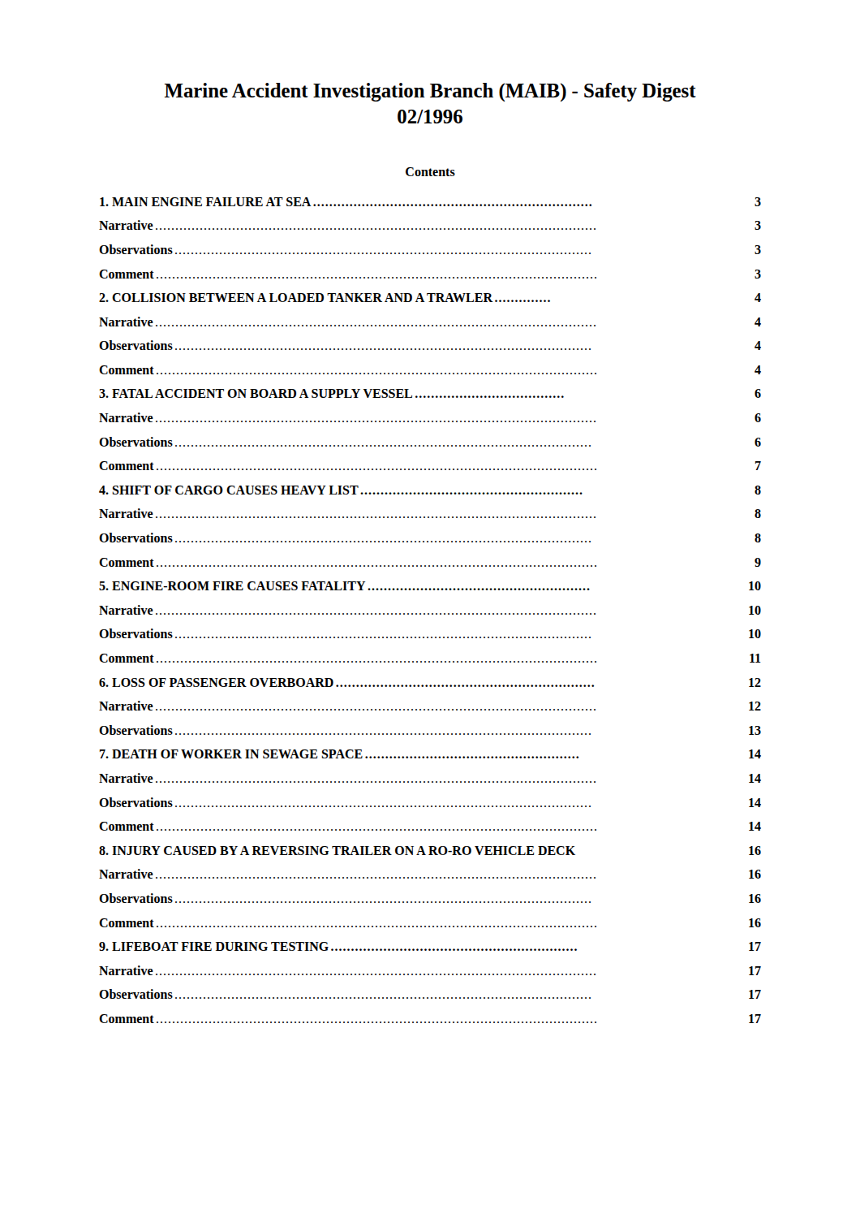Marine Accident Investigation Branch (MAIB) - Safety Digest
02/1996
Contents
1. MAIN ENGINE FAILURE AT SEA..................................................................... 3
Narrative............................................................................................................. 3
Observations....................................................................................................... 3
Comment............................................................................................................. 3
2. COLLISION BETWEEN A LOADED TANKER AND A TRAWLER.............. 4
Narrative............................................................................................................. 4
Observations....................................................................................................... 4
Comment............................................................................................................. 4
3. FATAL ACCIDENT ON BOARD A SUPPLY VESSEL..................................... 6
Narrative............................................................................................................. 6
Observations....................................................................................................... 6
Comment............................................................................................................. 7
4. SHIFT OF CARGO CAUSES HEAVY LIST....................................................... 8
Narrative............................................................................................................. 8
Observations....................................................................................................... 8
Comment............................................................................................................. 9
5. ENGINE-ROOM FIRE CAUSES FATALITY....................................................... 10
Narrative............................................................................................................. 10
Observations....................................................................................................... 10
Comment............................................................................................................. 11
6. LOSS OF PASSENGER OVERBOARD................................................................ 12
Narrative............................................................................................................. 12
Observations....................................................................................................... 13
7. DEATH OF WORKER IN SEWAGE SPACE..................................................... 14
Narrative............................................................................................................. 14
Observations....................................................................................................... 14
Comment............................................................................................................. 14
8. INJURY CAUSED BY A REVERSING TRAILER ON A RO-RO VEHICLE DECK 16
Narrative............................................................................................................. 16
Observations....................................................................................................... 16
Comment............................................................................................................. 16
9. LIFEBOAT FIRE DURING TESTING............................................................. 17
Narrative............................................................................................................. 17
Observations....................................................................................................... 17
Comment............................................................................................................. 17